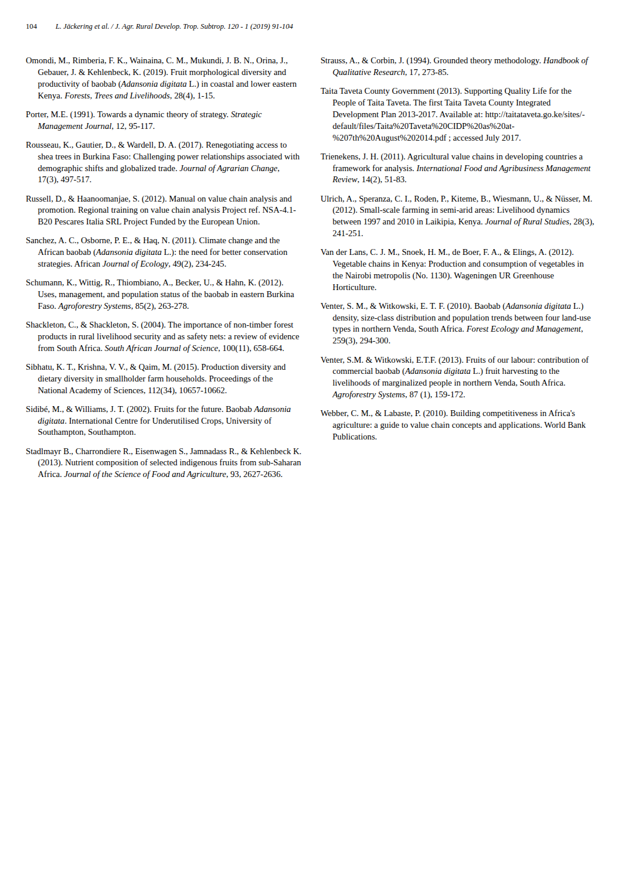104 L. Jäckering et al. / J. Agr. Rural Develop. Trop. Subtrop. 120 - 1 (2019) 91-104
Omondi, M., Rimberia, F. K., Wainaina, C. M., Mukundi, J. B. N., Orina, J., Gebauer, J. & Kehlenbeck, K. (2019). Fruit morphological diversity and productivity of baobab (Adansonia digitata L.) in coastal and lower eastern Kenya. Forests, Trees and Livelihoods, 28(4), 1-15.
Porter, M.E. (1991). Towards a dynamic theory of strategy. Strategic Management Journal, 12, 95-117.
Rousseau, K., Gautier, D., & Wardell, D. A. (2017). Renegotiating access to shea trees in Burkina Faso: Challenging power relationships associated with demographic shifts and globalized trade. Journal of Agrarian Change, 17(3), 497-517.
Russell, D., & Haanoomanjae, S. (2012). Manual on value chain analysis and promotion. Regional training on value chain analysis Project ref. NSA-4.1-B20 Pescares Italia SRL Project Funded by the European Union.
Sanchez, A. C., Osborne, P. E., & Haq, N. (2011). Climate change and the African baobab (Adansonia digitata L.): the need for better conservation strategies. African Journal of Ecology, 49(2), 234-245.
Schumann, K., Wittig, R., Thiombiano, A., Becker, U., & Hahn, K. (2012). Uses, management, and population status of the baobab in eastern Burkina Faso. Agroforestry Systems, 85(2), 263-278.
Shackleton, C., & Shackleton, S. (2004). The importance of non-timber forest products in rural livelihood security and as safety nets: a review of evidence from South Africa. South African Journal of Science, 100(11), 658-664.
Sibhatu, K. T., Krishna, V. V., & Qaim, M. (2015). Production diversity and dietary diversity in smallholder farm households. Proceedings of the National Academy of Sciences, 112(34), 10657-10662.
Sidibé, M., & Williams, J. T. (2002). Fruits for the future. Baobab Adansonia digitata. International Centre for Underutilised Crops, University of Southampton, Southampton.
Stadlmayr B., Charrondiere R., Eisenwagen S., Jamnadass R., & Kehlenbeck K. (2013). Nutrient composition of selected indigenous fruits from sub-Saharan Africa. Journal of the Science of Food and Agriculture, 93, 2627-2636.
Strauss, A., & Corbin, J. (1994). Grounded theory methodology. Handbook of Qualitative Research, 17, 273-85.
Taita Taveta County Government (2013). Supporting Quality Life for the People of Taita Taveta. The first Taita Taveta County Integrated Development Plan 2013-2017. Available at: http://taitataveta.go.ke/sites/-default/files/Taita%20Taveta%20CIDP%20as%20at-%207th%20August%202014.pdf ; accessed July 2017.
Trienekens, J. H. (2011). Agricultural value chains in developing countries a framework for analysis. International Food and Agribusiness Management Review, 14(2), 51-83.
Ulrich, A., Speranza, C. I., Roden, P., Kiteme, B., Wiesmann, U., & Nüsser, M. (2012). Small-scale farming in semi-arid areas: Livelihood dynamics between 1997 and 2010 in Laikipia, Kenya. Journal of Rural Studies, 28(3), 241-251.
Van der Lans, C. J. M., Snoek, H. M., de Boer, F. A., & Elings, A. (2012). Vegetable chains in Kenya: Production and consumption of vegetables in the Nairobi metropolis (No. 1130). Wageningen UR Greenhouse Horticulture.
Venter, S. M., & Witkowski, E. T. F. (2010). Baobab (Adansonia digitata L.) density, size-class distribution and population trends between four land-use types in northern Venda, South Africa. Forest Ecology and Management, 259(3), 294-300.
Venter, S.M. & Witkowski, E.T.F. (2013). Fruits of our labour: contribution of commercial baobab (Adansonia digitata L.) fruit harvesting to the livelihoods of marginalized people in northern Venda, South Africa. Agroforestry Systems, 87 (1), 159-172.
Webber, C. M., & Labaste, P. (2010). Building competitiveness in Africa's agriculture: a guide to value chain concepts and applications. World Bank Publications.